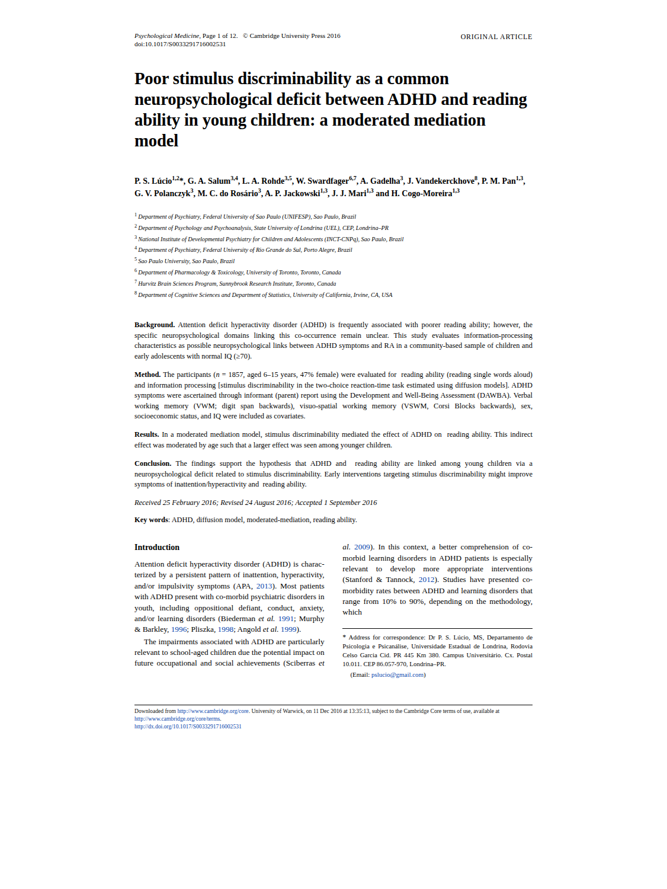Psychological Medicine, Page 1 of 12. © Cambridge University Press 2016
doi:10.1017/S0033291716002531
ORIGINAL ARTICLE
Poor stimulus discriminability as a common neuropsychological deficit between ADHD and reading ability in young children: a moderated mediation model
P. S. Lúcio1,2*, G. A. Salum3,4, L. A. Rohde3,5, W. Swardfager6,7, A. Gadelha3, J. Vandekerckhove8, P. M. Pan1,3, G. V. Polanczyk3, M. C. do Rosário3, A. P. Jackowski1,3, J. J. Mari1,3 and H. Cogo-Moreira1,3
1 Department of Psychiatry, Federal University of Sao Paulo (UNIFESP), Sao Paulo, Brazil
2 Department of Psychology and Psychoanalysis, State University of Londrina (UEL), CEP, Londrina–PR
3 National Institute of Developmental Psychiatry for Children and Adolescents (INCT-CNPq), Sao Paulo, Brazil
4 Department of Psychiatry, Federal University of Rio Grande do Sul, Porto Alegre, Brazil
5 Sao Paulo University, Sao Paulo, Brazil
6 Department of Pharmacology & Toxicology, University of Toronto, Toronto, Canada
7 Hurvitz Brain Sciences Program, Sunnybrook Research Institute, Toronto, Canada
8 Department of Cognitive Sciences and Department of Statistics, University of California, Irvine, CA, USA
Background. Attention deficit hyperactivity disorder (ADHD) is frequently associated with poorer reading ability; however, the specific neuropsychological domains linking this co-occurrence remain unclear. This study evaluates information-processing characteristics as possible neuropsychological links between ADHD symptoms and RA in a community-based sample of children and early adolescents with normal IQ (≥70).
Method. The participants (n = 1857, aged 6–15 years, 47% female) were evaluated for reading ability (reading single words aloud) and information processing [stimulus discriminability in the two-choice reaction-time task estimated using diffusion models]. ADHD symptoms were ascertained through informant (parent) report using the Development and Well-Being Assessment (DAWBA). Verbal working memory (VWM; digit span backwards), visuo-spatial working memory (VSWM, Corsi Blocks backwards), sex, socioeconomic status, and IQ were included as covariates.
Results. In a moderated mediation model, stimulus discriminability mediated the effect of ADHD on reading ability. This indirect effect was moderated by age such that a larger effect was seen among younger children.
Conclusion. The findings support the hypothesis that ADHD and reading ability are linked among young children via a neuropsychological deficit related to stimulus discriminability. Early interventions targeting stimulus discriminability might improve symptoms of inattention/hyperactivity and reading ability.
Received 25 February 2016; Revised 24 August 2016; Accepted 1 September 2016
Key words: ADHD, diffusion model, moderated-mediation, reading ability.
Introduction
Attention deficit hyperactivity disorder (ADHD) is characterized by a persistent pattern of inattention, hyperactivity, and/or impulsivity symptoms (APA, 2013). Most patients with ADHD present with co-morbid psychiatric disorders in youth, including oppositional defiant, conduct, anxiety, and/or learning disorders (Biederman et al. 1991; Murphy & Barkley, 1996; Pliszka, 1998; Angold et al. 1999).
The impairments associated with ADHD are particularly relevant to school-aged children due the potential impact on future occupational and social achievements (Sciberras et al. 2009). In this context, a better comprehension of co-morbid learning disorders in ADHD patients is especially relevant to develop more appropriate interventions (Stanford & Tannock, 2012). Studies have presented co-morbidity rates between ADHD and learning disorders that range from 10% to 90%, depending on the methodology, which
* Address for correspondence: Dr P. S. Lúcio, MS, Departamento de Psicologia e Psicanálise, Universidade Estadual de Londrina, Rodovia Celso Garcia Cid. PR 445 Km 380. Campus Universitário. Cx. Postal 10.011. CEP 86.057-970, Londrina–PR.
(Email: pslucio@gmail.com)
Downloaded from http://www.cambridge.org/core. University of Warwick, on 11 Dec 2016 at 13:35:13, subject to the Cambridge Core terms of use, available at http://www.cambridge.org/core/terms. http://dx.doi.org/10.1017/S0033291716002531